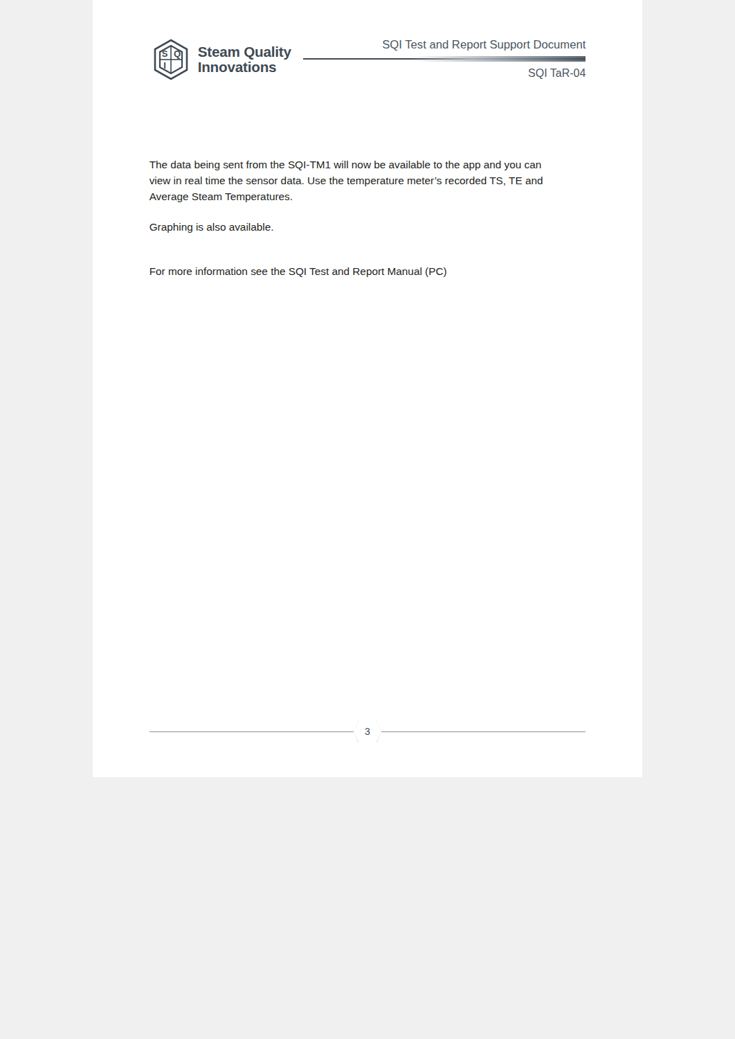S Q I Steam QualityInnovations
SQI Test and Report Support Document
SQI TaR-04
The data being sent from the SQI-TM1 will now be available to the app and you can view in real time the sensor data. Use the temperature meter’s recorded TS, TE and Average Steam Temperatures.
Graphing is also available.
For more information see the SQI Test and Report Manual (PC)
3